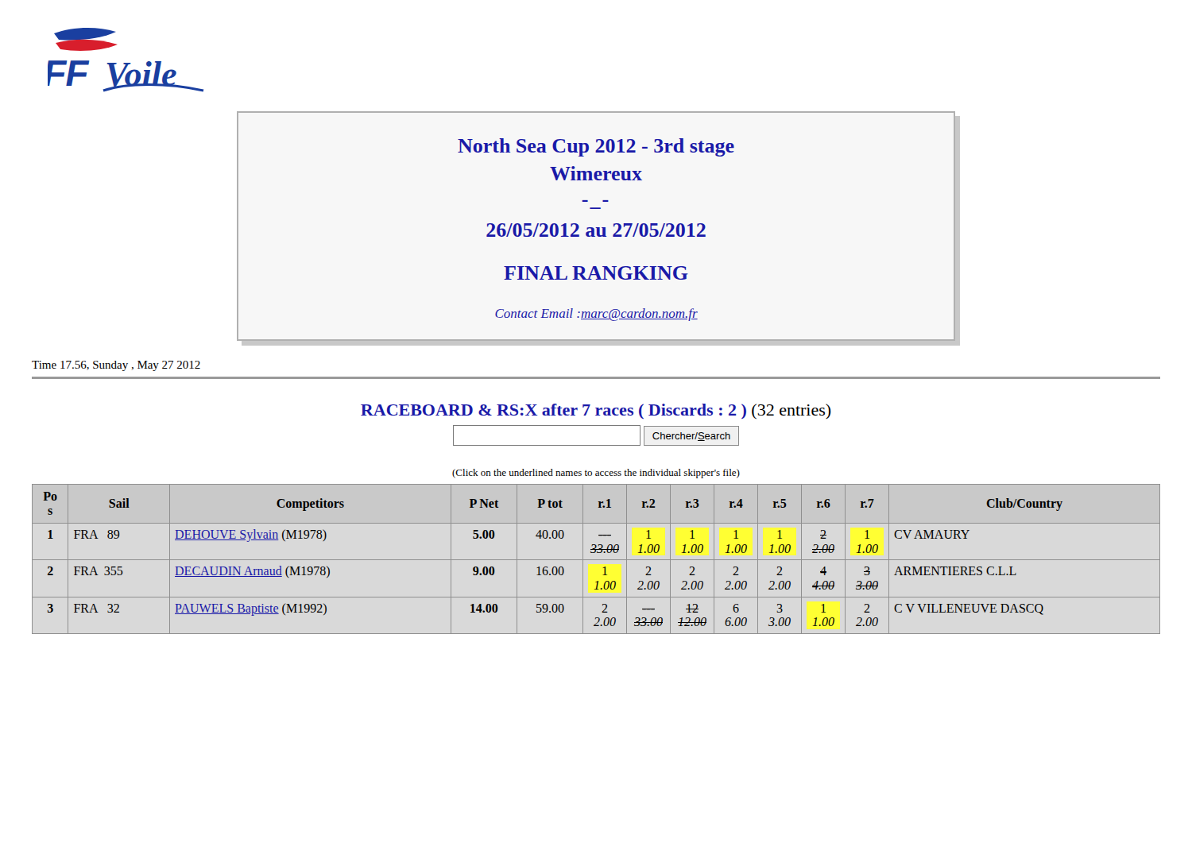FF Voile
North Sea Cup 2012 - 3rd stage
Wimereux
-_-
26/05/2012 au 27/05/2012
FINAL RANGKING
Contact Email :marc@cardon.nom.fr
Time 17.56, Sunday , May 27 2012
RACEBOARD & RS:X after 7 races ( Discards : 2 ) (32 entries)
Chercher/Search
(Click on the underlined names to access the individual skipper's file)
| Po s | Sail | Competitors | P Net | P tot | r.1 | r.2 | r.3 | r.4 | r.5 | r.6 | r.7 | Club/Country |
| --- | --- | --- | --- | --- | --- | --- | --- | --- | --- | --- | --- | --- |
| 1 | FRA 89 | DEHOUVE Sylvain (M1978) | 5.00 | 40.00 | --- 33.00 | 1 1.00 | 1 1.00 | 1 1.00 | 1 1.00 | 2 2.00 | 1 1.00 | CV AMAURY |
| 2 | FRA 355 | DECAUDIN Arnaud (M1978) | 9.00 | 16.00 | 1 1.00 | 2 2.00 | 2 2.00 | 2 2.00 | 2 2.00 | 4 4.00 | 3 3.00 | ARMENTIERES C.L.L |
| 3 | FRA 32 | PAUWELS Baptiste (M1992) | 14.00 | 59.00 | 2 2.00 | --- 33.00 | 12 12.00 | 6 6.00 | 3 3.00 | 1 1.00 | 2 2.00 | C V VILLENEUVE DASCQ |